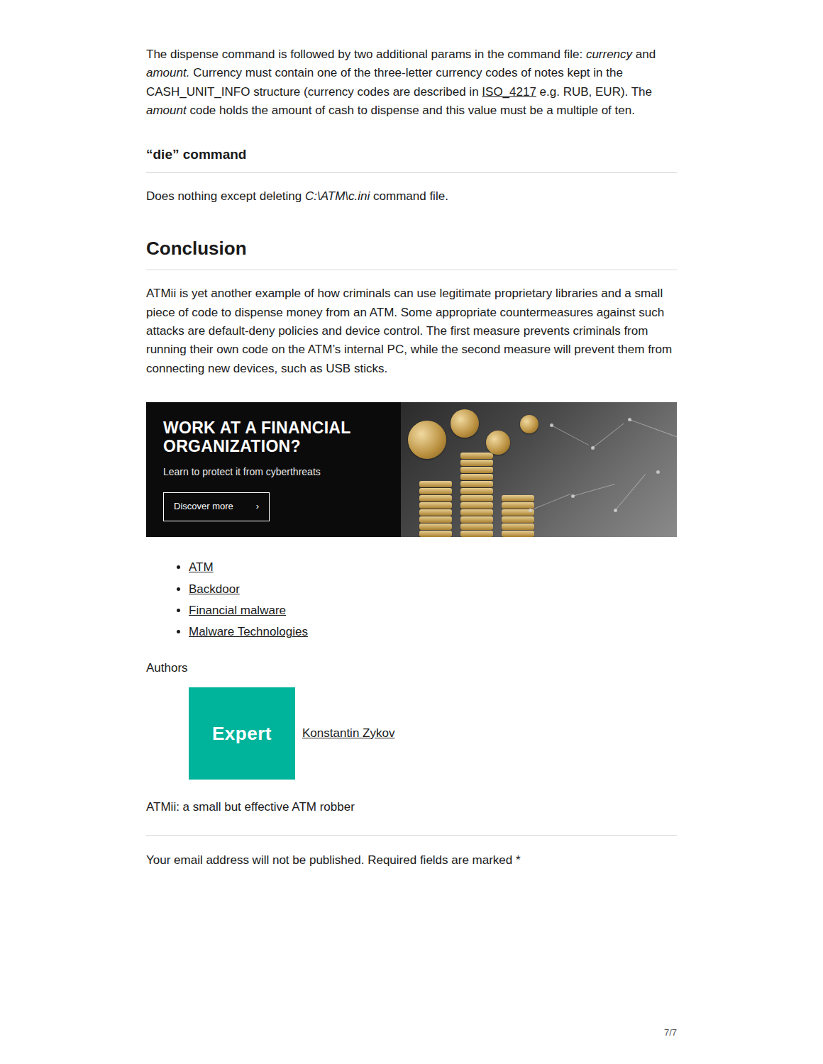The dispense command is followed by two additional params in the command file: currency and amount. Currency must contain one of the three-letter currency codes of notes kept in the CASH_UNIT_INFO structure (currency codes are described in ISO_4217 e.g. RUB, EUR). The amount code holds the amount of cash to dispense and this value must be a multiple of ten.
“die” command
Does nothing except deleting C:\ATM\c.ini command file.
Conclusion
ATMii is yet another example of how criminals can use legitimate proprietary libraries and a small piece of code to dispense money from an ATM. Some appropriate countermeasures against such attacks are default-deny policies and device control. The first measure prevents criminals from running their own code on the ATM’s internal PC, while the second measure will prevent them from connecting new devices, such as USB sticks.
WORK AT A FINANCIAL
ORGANIZATION?
Learn to protect it from cyberthreats
Discover more ›
ATM
Backdoor
Financial malware
Malware Technologies
Authors
Expert
Konstantin Zykov
ATMii: a small but effective ATM robber
Your email address will not be published. Required fields are marked *
7/7